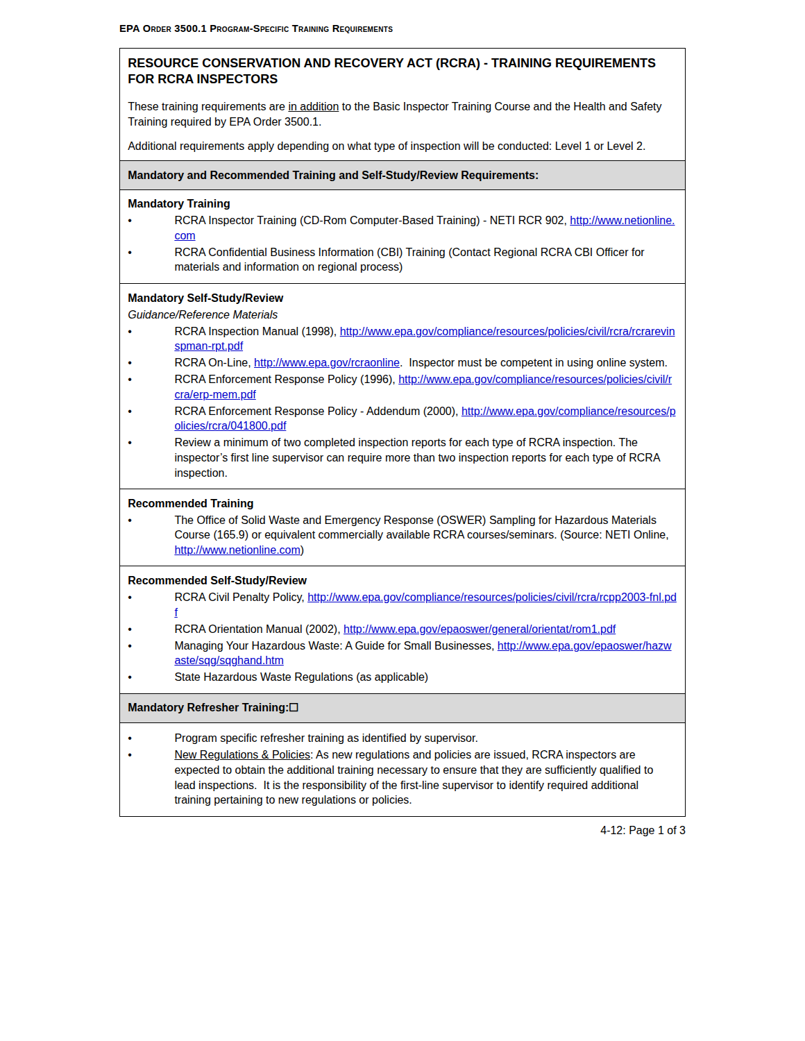EPA Order 3500.1 Program-Specific Training Requirements
| RESOURCE CONSERVATION AND RECOVERY ACT (RCRA) - TRAINING REQUIREMENTS FOR RCRA INSPECTORS These training requirements are in addition to the Basic Inspector Training Course and the Health and Safety Training required by EPA Order 3500.1. Additional requirements apply depending on what type of inspection will be conducted: Level 1 or Level 2. |
| Mandatory and Recommended Training and Self-Study/Review Requirements: |
| Mandatory Training RCRA Inspector Training (CD-Rom Computer-Based Training) - NETI RCR 902, http://www.netionline.com RCRA Confidential Business Information (CBI) Training (Contact Regional RCRA CBI Officer for materials and information on regional process) |
| Mandatory Self-Study/Review Guidance/Reference Materials RCRA Inspection Manual (1998), http://www.epa.gov/compliance/resources/policies/civil/rcra/rcrarevinspman-rpt.pdf RCRA On-Line, http://www.epa.gov/rcraonline . Inspector must be competent in using online system. RCRA Enforcement Response Policy (1996), http://www.epa.gov/compliance/resources/policies/civil/rcra/erp-mem.pdf RCRA Enforcement Response Policy - Addendum (2000), http://www.epa.gov/compliance/resources/policies/rcra/041800.pdf Review a minimum of two completed inspection reports for each type of RCRA inspection. The inspector’s first line supervisor can require more than two inspection reports for each type of RCRA inspection. |
| Recommended Training The Office of Solid Waste and Emergency Response (OSWER) Sampling for Hazardous Materials Course (165.9) or equivalent commercially available RCRA courses/seminars. (Source: NETI Online, http://www.netionline.com ) |
| Recommended Self-Study/Review RCRA Civil Penalty Policy, http://www.epa.gov/compliance/resources/policies/civil/rcra/rcpp2003-fnl.pdf RCRA Orientation Manual (2002), http://www.epa.gov/epaoswer/general/orientat/rom1.pdf Managing Your Hazardous Waste: A Guide for Small Businesses, http://www.epa.gov/epaoswer/hazwaste/sqg/sqghand.htm State Hazardous Waste Regulations (as applicable) |
| Mandatory Refresher Training:☐ |
| Program specific refresher training as identified by supervisor. New Regulations & Policies : As new regulations and policies are issued, RCRA inspectors are expected to obtain the additional training necessary to ensure that they are sufficiently qualified to lead inspections. It is the responsibility of the first-line supervisor to identify required additional training pertaining to new regulations or policies. |
4-12: Page 1 of 3